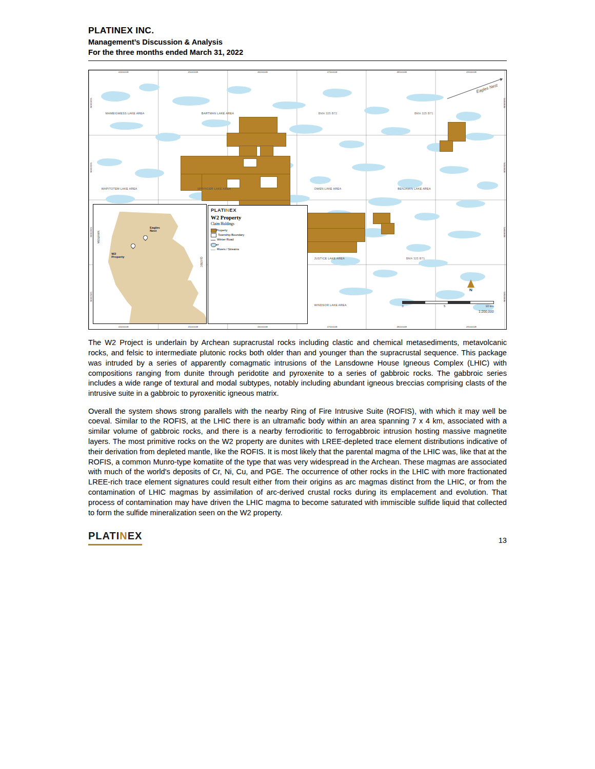PLATINEX INC.
Management’s Discussion & Analysis
For the three months ended March 31, 2022
4440000E 4500000E 4600000E 4700000E 4800000E 4900000E
4440000E 4500000E 4600000E 4700000E 4800000E 4900000E
5800000N 5850000N 5900000N 5950000N
5800000N 5850000N 5900000N 5950000N
Eagles Nest
MAMEIGWESS LAKE AREA
BARTMAN LAKE AREA
BMA 325 B72
BMA 325 B71
WAPITOTEM LAKE AREA
SPRINGER LAKE AREA
OWEN LAKE AREA
BENJAMIN LAKE AREA
JUSTICE LAKE AREA
BMA 325 B71
WINDSOR LAKE AREA
Eagles
Nest
W2
Property
ONTARIO
MANITOBA
QUEBEC
PLATINEX
W2 Property
Claim Holdings
W2 Property
Township Boundary
Winter Road
Water
Rivers / Streams
N
0510 km
1:200,000
The W2 Project is underlain by Archean supracrustal rocks including clastic and chemical metasediments, metavolcanic rocks, and felsic to intermediate plutonic rocks both older than and younger than the supracrustal sequence. This package was intruded by a series of apparently comagmatic intrusions of the Lansdowne House Igneous Complex (LHIC) with compositions ranging from dunite through peridotite and pyroxenite to a series of gabbroic rocks. The gabbroic series includes a wide range of textural and modal subtypes, notably including abundant igneous breccias comprising clasts of the intrusive suite in a gabbroic to pyroxenitic igneous matrix.
Overall the system shows strong parallels with the nearby Ring of Fire Intrusive Suite (ROFIS), with which it may well be coeval. Similar to the ROFIS, at the LHIC there is an ultramafic body within an area spanning 7 x 4 km, associated with a similar volume of gabbroic rocks, and there is a nearby ferrodioritic to ferrogabbroic intrusion hosting massive magnetite layers. The most primitive rocks on the W2 property are dunites with LREE-depleted trace element distributions indicative of their derivation from depleted mantle, like the ROFIS. It is most likely that the parental magma of the LHIC was, like that at the ROFIS, a common Munro-type komatiite of the type that was very widespread in the Archean. These magmas are associated with much of the world's deposits of Cr, Ni, Cu, and PGE. The occurrence of other rocks in the LHIC with more fractionated LREE-rich trace element signatures could result either from their origins as arc magmas distinct from the LHIC, or from the contamination of LHIC magmas by assimilation of arc-derived crustal rocks during its emplacement and evolution. That process of contamination may have driven the LHIC magma to become saturated with immiscible sulfide liquid that collected to form the sulfide mineralization seen on the W2 property.
PLATINEX
13